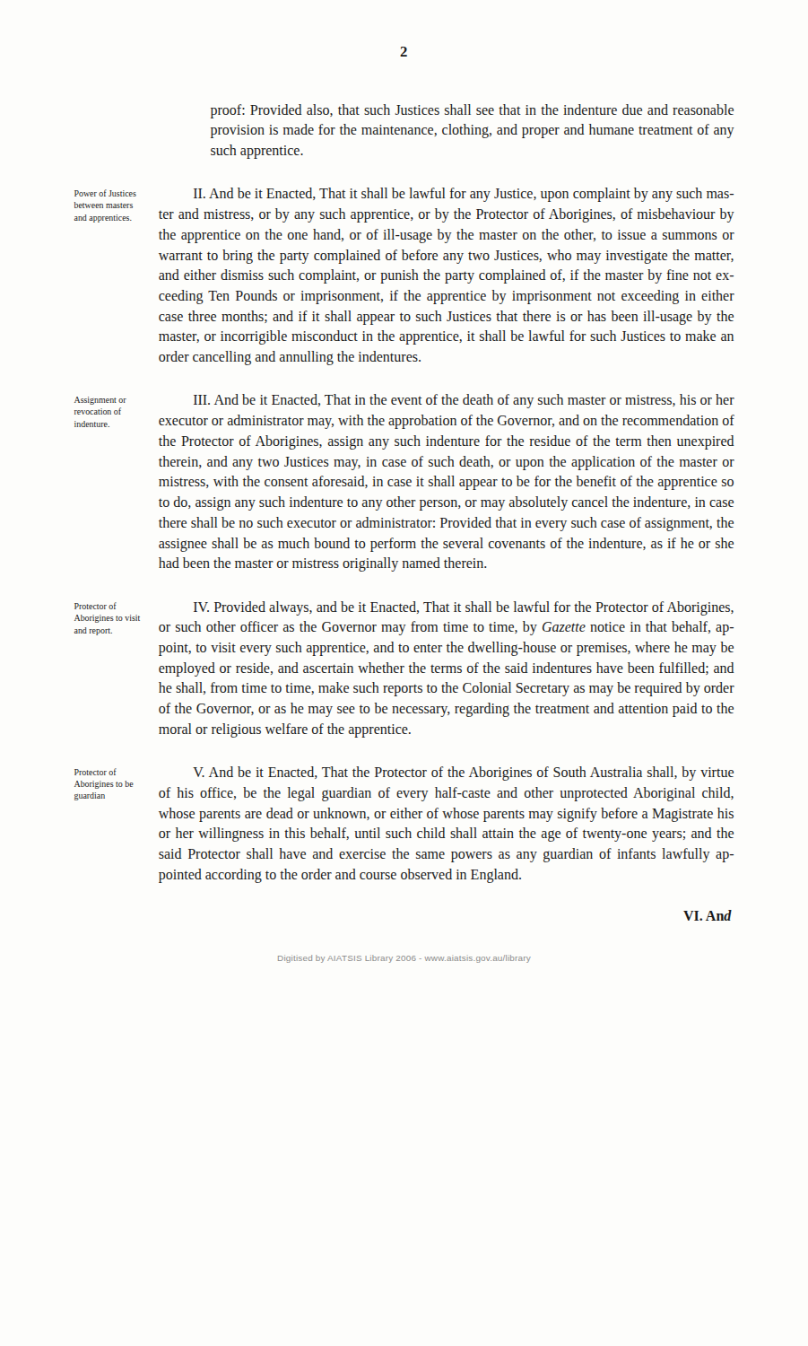2
proof: Provided also, that such Justices shall see that in the indenture due and reasonable provision is made for the maintenance, clothing, and proper and humane treatment of any such apprentice.
Power of Justices between masters and apprentices.
II. And be it Enacted, That it shall be lawful for any Justice, upon complaint by any such master and mistress, or by any such apprentice, or by the Protector of Aborigines, of misbehaviour by the apprentice on the one hand, or of ill-usage by the master on the other, to issue a summons or warrant to bring the party complained of before any two Justices, who may investigate the matter, and either dismiss such complaint, or punish the party complained of, if the master by fine not exceeding Ten Pounds or imprisonment, if the apprentice by imprisonment not exceeding in either case three months; and if it shall appear to such Justices that there is or has been ill-usage by the master, or incorrigible misconduct in the apprentice, it shall be lawful for such Justices to make an order cancelling and annulling the indentures.
Assignment or revocation of indenture.
III. And be it Enacted, That in the event of the death of any such master or mistress, his or her executor or administrator may, with the approbation of the Governor, and on the recommendation of the Protector of Aborigines, assign any such indenture for the residue of the term then unexpired therein, and any two Justices may, in case of such death, or upon the application of the master or mistress, with the consent aforesaid, in case it shall appear to be for the benefit of the apprentice so to do, assign any such indenture to any other person, or may absolutely cancel the indenture, in case there shall be no such executor or administrator: Provided that in every such case of assignment, the assignee shall be as much bound to perform the several covenants of the indenture, as if he or she had been the master or mistress originally named therein.
Protector of Aborigines to visit and report.
IV. Provided always, and be it Enacted, That it shall be lawful for the Protector of Aborigines, or such other officer as the Governor may from time to time, by Gazette notice in that behalf, appoint, to visit every such apprentice, and to enter the dwelling-house or premises, where he may be employed or reside, and ascertain whether the terms of the said indentures have been fulfilled; and he shall, from time to time, make such reports to the Colonial Secretary as may be required by order of the Governor, or as he may see to be necessary, regarding the treatment and attention paid to the moral or religious welfare of the apprentice.
Protector of Aborigines to be guardian
V. And be it Enacted, That the Protector of the Aborigines of South Australia shall, by virtue of his office, be the legal guardian of every half-caste and other unprotected Aboriginal child, whose parents are dead or unknown, or either of whose parents may signify before a Magistrate his or her willingness in this behalf, until such child shall attain the age of twenty-one years; and the said Protector shall have and exercise the same powers as any guardian of infants lawfully appointed according to the order and course observed in England.
VI. And
Digitised by AIATSIS Library 2006 - www.aiatsis.gov.au/library